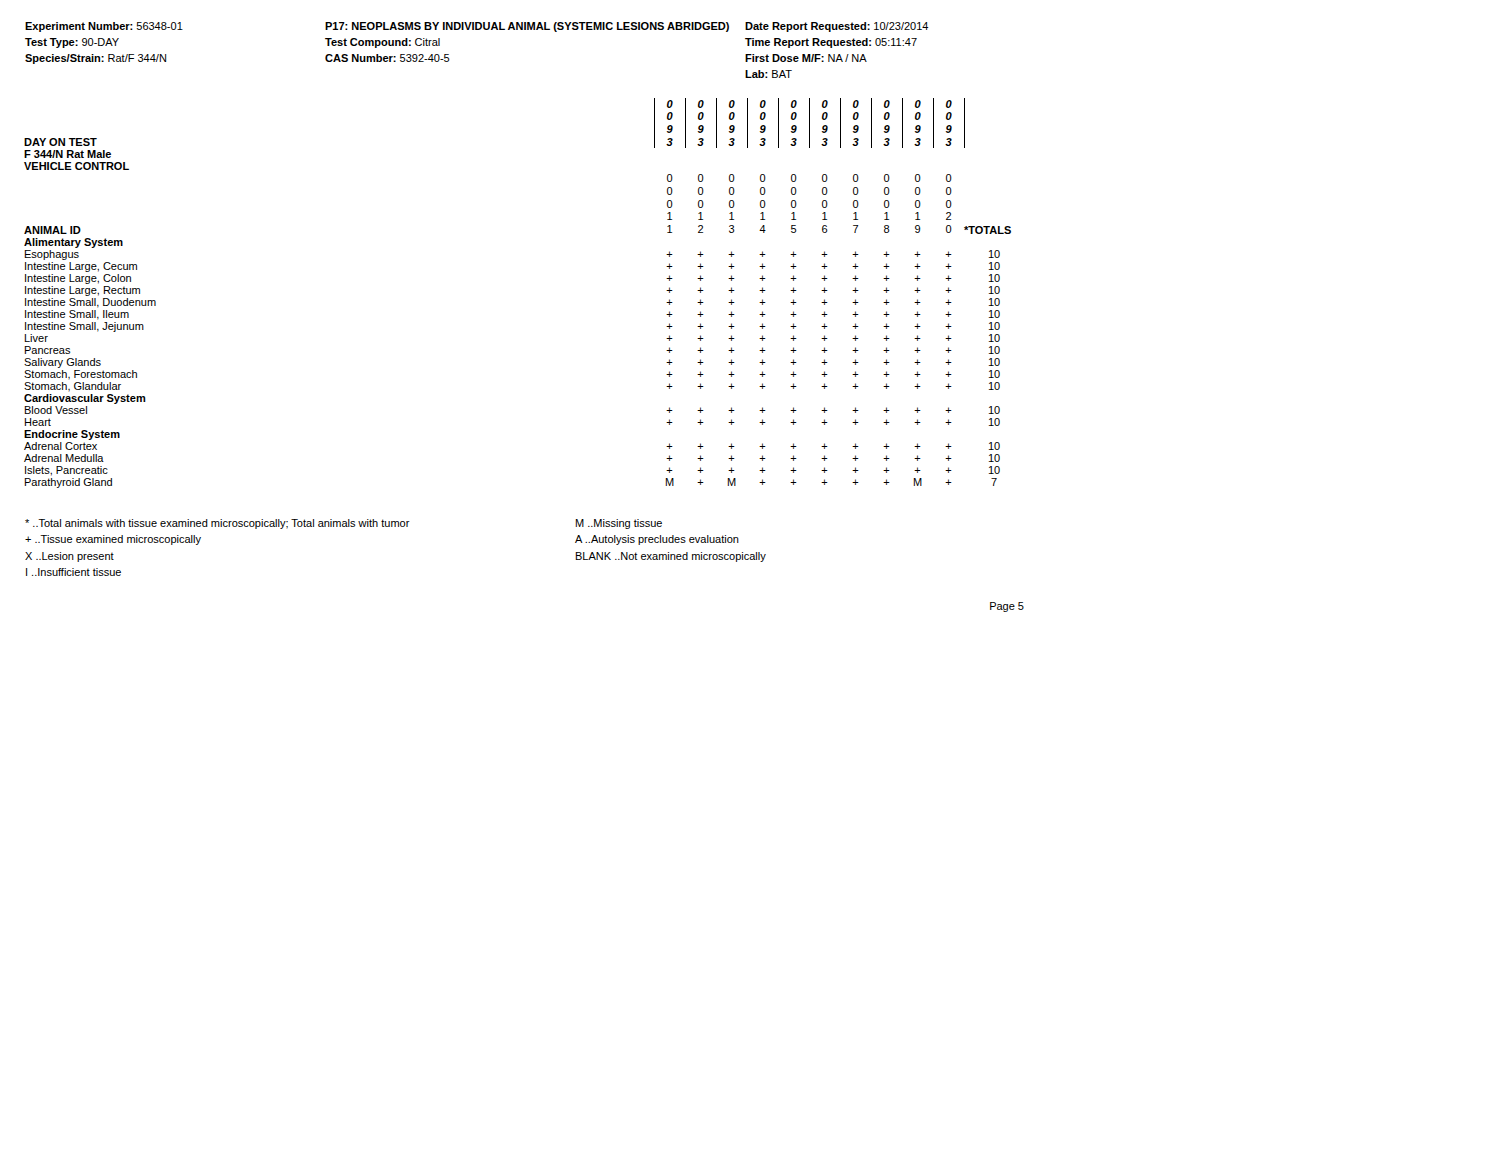| Experiment Number: 56348-01 Test Type: 90-DAY Species/Strain: Rat/F 344/N | P17: NEOPLASMS BY INDIVIDUAL ANIMAL (SYSTEMIC LESIONS ABRIDGED) Test Compound: Citral CAS Number: 5392-40-5 | Date Report Requested: 10/23/2014 Time Report Requested: 05:11:47 First Dose M/F: NA / NA Lab: BAT |
| DAY ON TEST | 0 0 9 3 | 0 0 9 3 | 0 0 9 3 | 0 0 9 3 | 0 0 9 3 | 0 0 9 3 | 0 0 9 3 | 0 0 9 3 | 0 0 9 3 | 0 0 9 3 | |
| F 344/N Rat Male | | |
| VEHICLE CONTROL | | |
| ANIMAL ID | 0 0 0 1 1 | 0 0 0 1 2 | 0 0 0 1 3 | 0 0 0 1 4 | 0 0 0 1 5 | 0 0 0 1 6 | 0 0 0 1 7 | 0 0 0 1 8 | 0 0 0 1 9 | 0 0 0 2 0 | *TOTALS |
| Alimentary System |
| Esophagus | + | + | + | + | + | + | + | + | + | + | 10 |
| Intestine Large, Cecum | + | + | + | + | + | + | + | + | + | + | 10 |
| Intestine Large, Colon | + | + | + | + | + | + | + | + | + | + | 10 |
| Intestine Large, Rectum | + | + | + | + | + | + | + | + | + | + | 10 |
| Intestine Small, Duodenum | + | + | + | + | + | + | + | + | + | + | 10 |
| Intestine Small, Ileum | + | + | + | + | + | + | + | + | + | + | 10 |
| Intestine Small, Jejunum | + | + | + | + | + | + | + | + | + | + | 10 |
| Liver | + | + | + | + | + | + | + | + | + | + | 10 |
| Pancreas | + | + | + | + | + | + | + | + | + | + | 10 |
| Salivary Glands | + | + | + | + | + | + | + | + | + | + | 10 |
| Stomach, Forestomach | + | + | + | + | + | + | + | + | + | + | 10 |
| Stomach, Glandular | + | + | + | + | + | + | + | + | + | + | 10 |
| Cardiovascular System |
| Blood Vessel | + | + | + | + | + | + | + | + | + | + | 10 |
| Heart | + | + | + | + | + | + | + | + | + | + | 10 |
| Endocrine System |
| Adrenal Cortex | + | + | + | + | + | + | + | + | + | + | 10 |
| Adrenal Medulla | + | + | + | + | + | + | + | + | + | + | 10 |
| Islets, Pancreatic | + | + | + | + | + | + | + | + | + | + | 10 |
| Parathyroid Gland | M | + | M | + | + | + | + | + | M | + | 7 |
| * ..Total animals with tissue examined microscopically; Total animals with tumor + ..Tissue examined microscopically X ..Lesion present I ..Insufficient tissue | M ..Missing tissue A ..Autolysis precludes evaluation BLANK ..Not examined microscopically |
Page 5